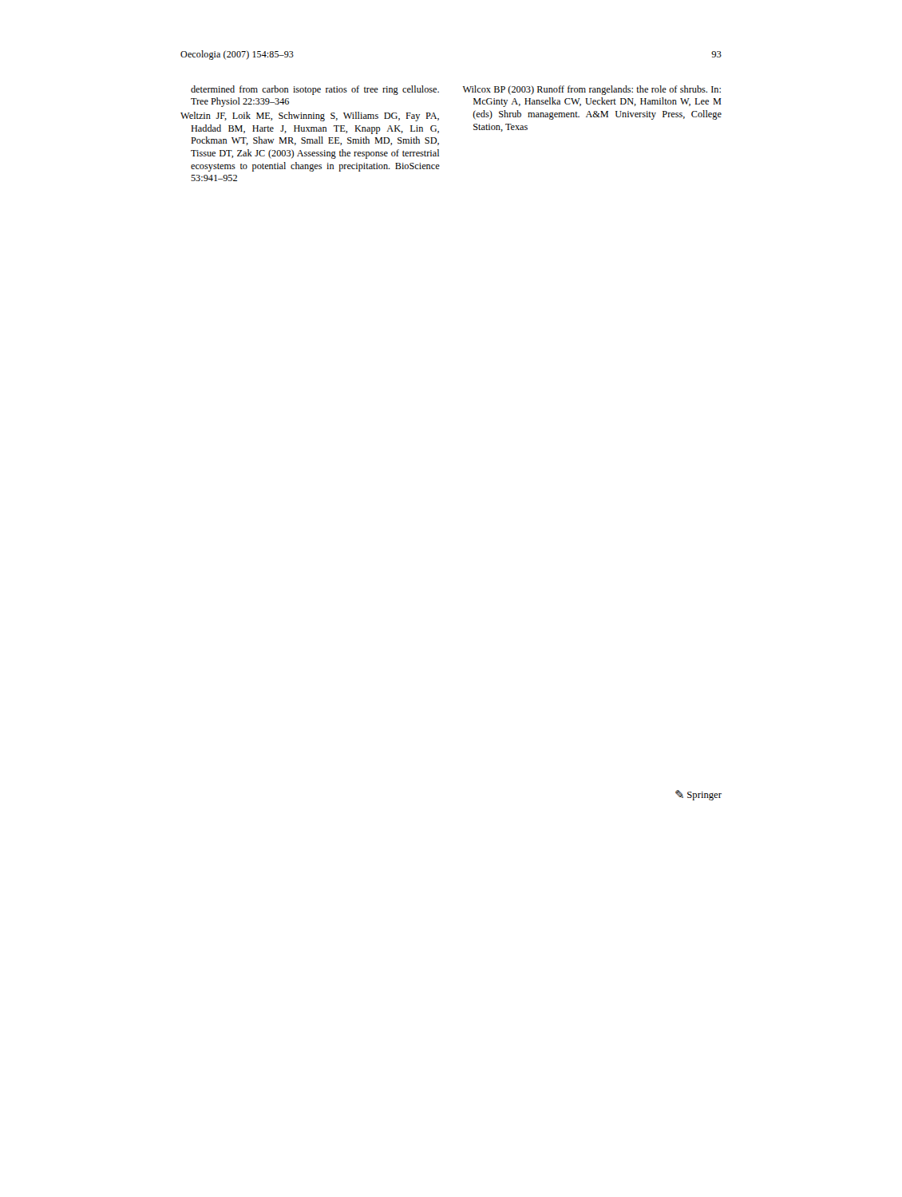Oecologia (2007) 154:85–93 93
determined from carbon isotope ratios of tree ring cellulose. Tree Physiol 22:339–346
Weltzin JF, Loik ME, Schwinning S, Williams DG, Fay PA, Haddad BM, Harte J, Huxman TE, Knapp AK, Lin G, Pockman WT, Shaw MR, Small EE, Smith MD, Smith SD, Tissue DT, Zak JC (2003) Assessing the response of terrestrial ecosystems to potential changes in precipitation. BioScience 53:941–952
Wilcox BP (2003) Runoff from rangelands: the role of shrubs. In: McGinty A, Hanselka CW, Ueckert DN, Hamilton W, Lee M (eds) Shrub management. A&M University Press, College Station, Texas
✎Springer